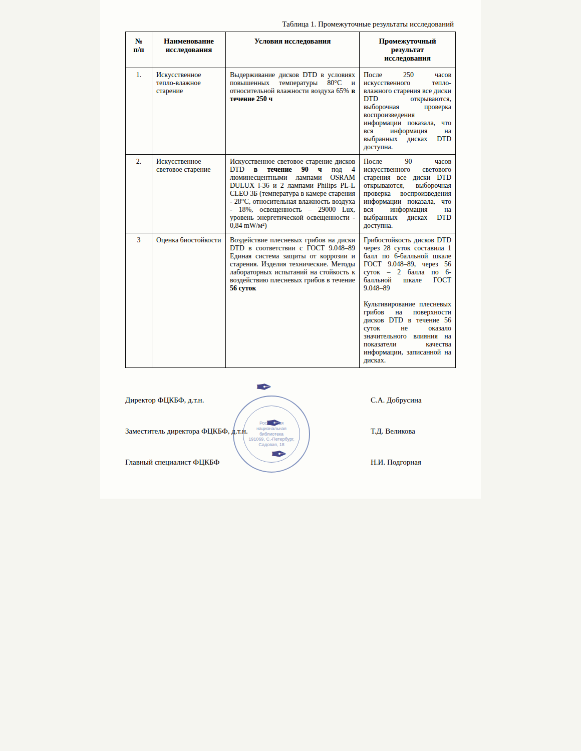Таблица 1. Промежуточные результаты исследований
| № п/п | Наименование исследования | Условия исследования | Промежуточный результат исследования |
| --- | --- | --- | --- |
| 1. | Искусственное тепло-влажное старение | Выдерживание дисков DTD в условиях повышенных температуры 80°C и относительной влажности воздуха 65% в течение 250 ч | После 250 часов искусственного тепло-влажного старения все диски DTD открываются, выборочная проверка воспроизведения информации показала, что вся информация на выбранных дисках DTD доступна. |
| 2. | Искусственное световое старение | Искусственное световое старение дисков DTD в течение 90 ч под 4 люминесцентными лампами OSRAM DULUX l-36 и 2 лампами Philips PL-L CLEO 3Б (температура в камере старения - 28°C, относительная влажность воздуха - 18%, освещенность – 29000 Lux, уровень энергетической освещенности - 0,84 mW/м²) | После 90 часов искусственного светового старения все диски DTD открываются, выборочная проверка воспроизведения информации показала, что вся информация на выбранных дисках DTD доступна. |
| 3 | Оценка биостойкости | Воздействие плесневых грибов на диски DTD в соответствии с ГОСТ 9.048–89 Единая система защиты от коррозии и старения. Изделия технические. Методы лабораторных испытаний на стойкость к воздействию плесневых грибов в течение 56 суток | Грибостойкость дисков DTD через 28 суток составила 1 балл по 6-балльной шкале ГОСТ 9.048–89, через 56 суток – 2 балла по 6-балльной шкале ГОСТ 9.048–89 Культивирование плесневых грибов на поверхности дисков DTD в течение 56 суток не оказало значительного влияния на показатели качества информации, записанной на дисках. |
Директор ФЦКБФ, д.т.н.
✒
С.А. Добрусина
Заместитель директора ФЦКБФ, д.т.н.
✒
Т.Д. Великова
Главный специалист ФЦКБФ
✒
Н.И. Подгорная
Российская
национальная
библиотека
191069, С.-Петербург,
Садовая, 18